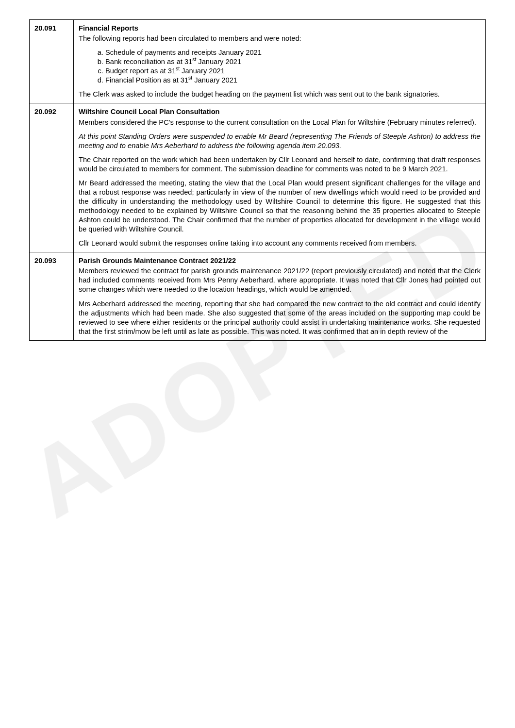ADOPTED
| 20.091 | Financial Reports The following reports had been circulated to members and were noted: Schedule of payments and receipts January 2021 Bank reconciliation as at 31 st January 2021 Budget report as at 31 st January 2021 Financial Position as at 31 st January 2021 The Clerk was asked to include the budget heading on the payment list which was sent out to the bank signatories. |
| 20.092 | Wiltshire Council Local Plan Consultation Members considered the PC's response to the current consultation on the Local Plan for Wiltshire (February minutes referred). At this point Standing Orders were suspended to enable Mr Beard (representing The Friends of Steeple Ashton) to address the meeting and to enable Mrs Aeberhard to address the following agenda item 20.093. The Chair reported on the work which had been undertaken by Cllr Leonard and herself to date, confirming that draft responses would be circulated to members for comment. The submission deadline for comments was noted to be 9 March 2021. Mr Beard addressed the meeting, stating the view that the Local Plan would present significant challenges for the village and that a robust response was needed; particularly in view of the number of new dwellings which would need to be provided and the difficulty in understanding the methodology used by Wiltshire Council to determine this figure. He suggested that this methodology needed to be explained by Wiltshire Council so that the reasoning behind the 35 properties allocated to Steeple Ashton could be understood. The Chair confirmed that the number of properties allocated for development in the village would be queried with Wiltshire Council. Cllr Leonard would submit the responses online taking into account any comments received from members. |
| 20.093 | Parish Grounds Maintenance Contract 2021/22 Members reviewed the contract for parish grounds maintenance 2021/22 (report previously circulated) and noted that the Clerk had included comments received from Mrs Penny Aeberhard, where appropriate. It was noted that Cllr Jones had pointed out some changes which were needed to the location headings, which would be amended. Mrs Aeberhard addressed the meeting, reporting that she had compared the new contract to the old contract and could identify the adjustments which had been made. She also suggested that some of the areas included on the supporting map could be reviewed to see where either residents or the principal authority could assist in undertaking maintenance works. She requested that the first strim/mow be left until as late as possible. This was noted. It was confirmed that an in depth review of the |